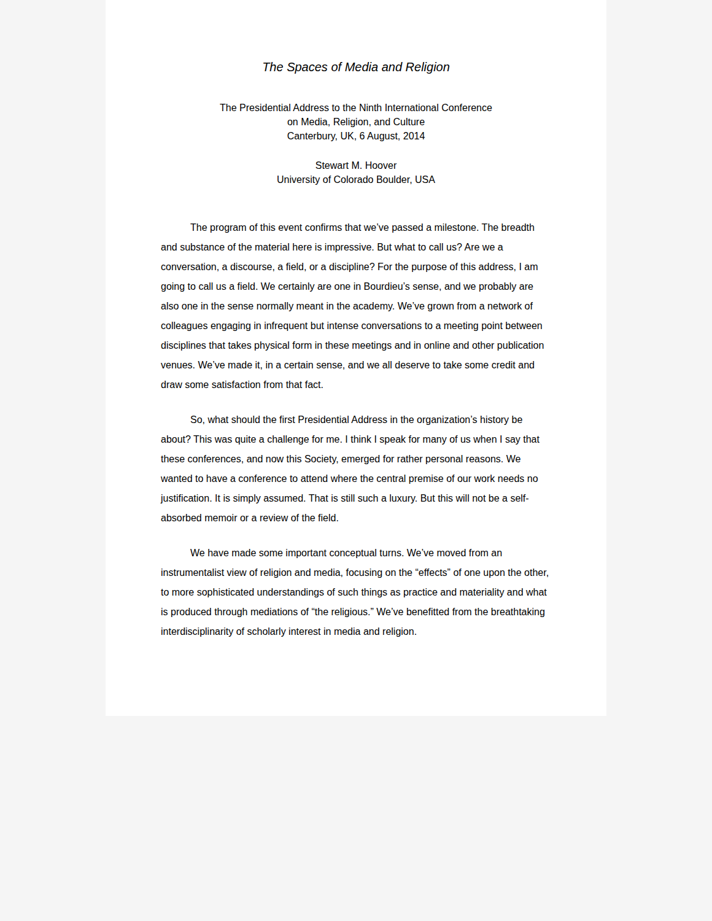The Spaces of Media and Religion
The Presidential Address to the Ninth International Conference
on Media, Religion, and Culture
Canterbury, UK, 6 August, 2014
Stewart M. Hoover
University of Colorado Boulder, USA
The program of this event confirms that we’ve passed a milestone. The breadth and substance of the material here is impressive. But what to call us? Are we a conversation, a discourse, a field, or a discipline? For the purpose of this address, I am going to call us a field. We certainly are one in Bourdieu’s sense, and we probably are also one in the sense normally meant in the academy. We’ve grown from a network of colleagues engaging in infrequent but intense conversations to a meeting point between disciplines that takes physical form in these meetings and in online and other publication venues. We’ve made it, in a certain sense, and we all deserve to take some credit and draw some satisfaction from that fact.
So, what should the first Presidential Address in the organization’s history be about? This was quite a challenge for me. I think I speak for many of us when I say that these conferences, and now this Society, emerged for rather personal reasons. We wanted to have a conference to attend where the central premise of our work needs no justification. It is simply assumed. That is still such a luxury. But this will not be a self-absorbed memoir or a review of the field.
We have made some important conceptual turns. We’ve moved from an instrumentalist view of religion and media, focusing on the “effects” of one upon the other, to more sophisticated understandings of such things as practice and materiality and what is produced through mediations of “the religious.” We’ve benefitted from the breathtaking interdisciplinarity of scholarly interest in media and religion.